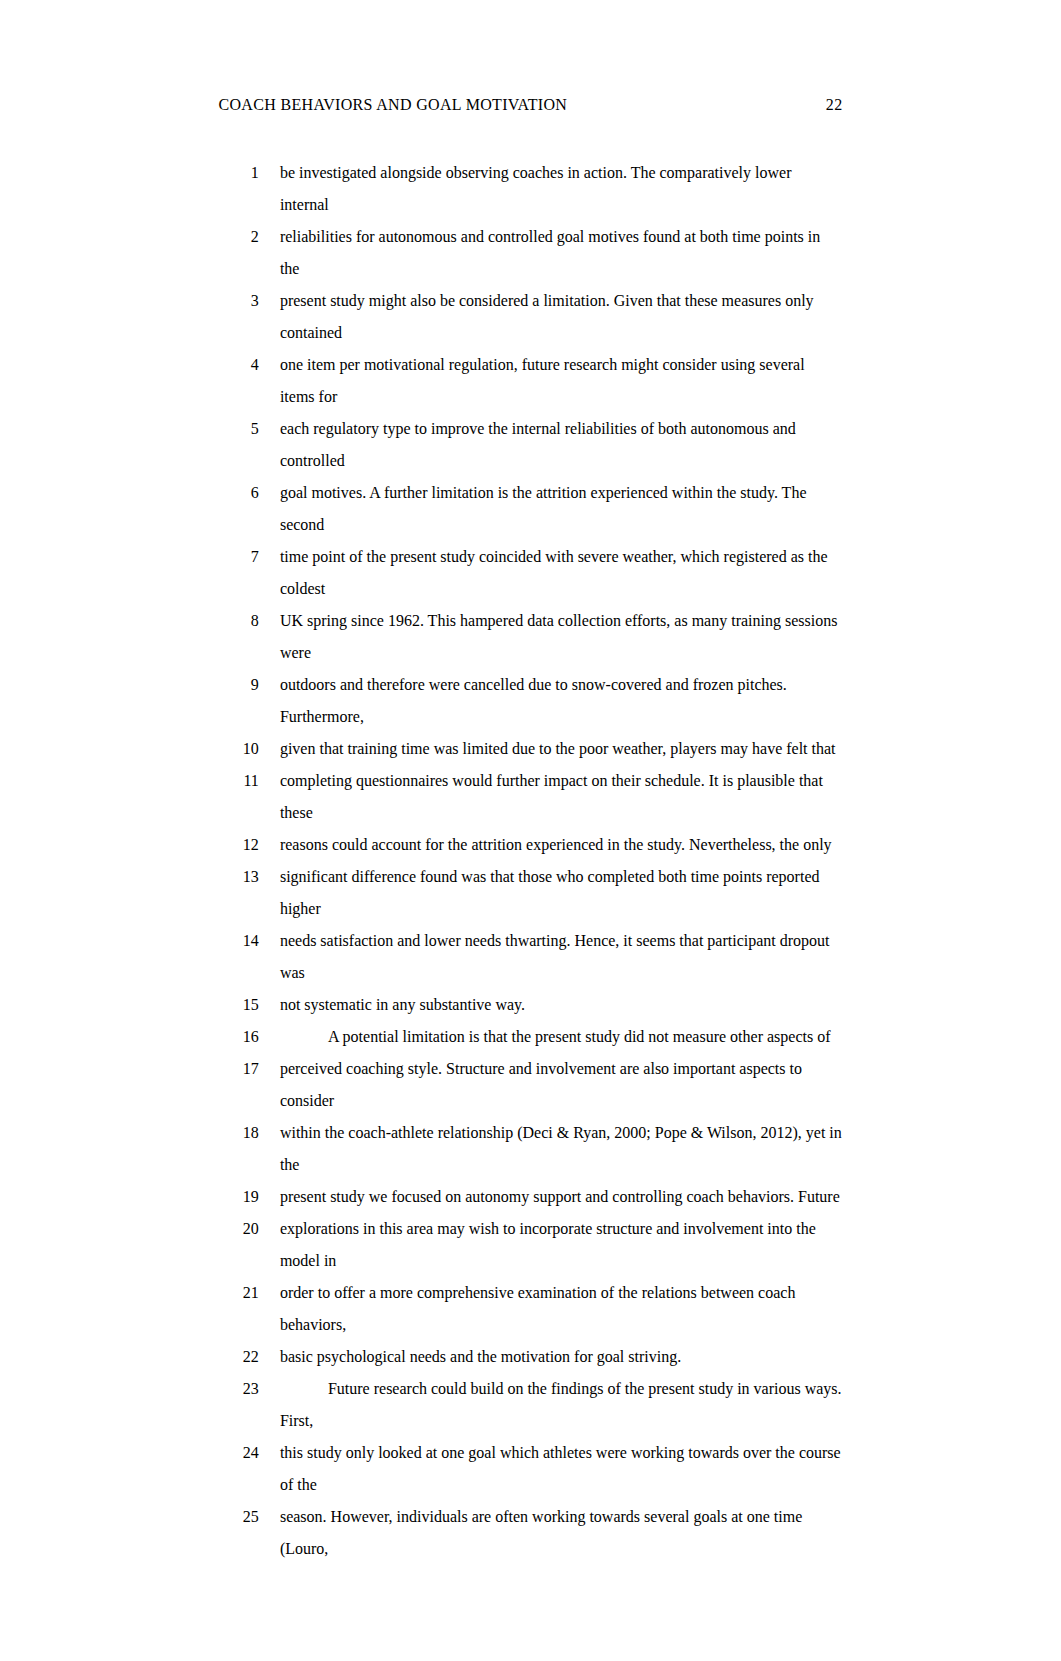Coach Behaviors and Goal Motivation 22
be investigated alongside observing coaches in action. The comparatively lower internal
reliabilities for autonomous and controlled goal motives found at both time points in the
present study might also be considered a limitation. Given that these measures only contained
one item per motivational regulation, future research might consider using several items for
each regulatory type to improve the internal reliabilities of both autonomous and controlled
goal motives. A further limitation is the attrition experienced within the study. The second
time point of the present study coincided with severe weather, which registered as the coldest
UK spring since 1962. This hampered data collection efforts, as many training sessions were
outdoors and therefore were cancelled due to snow-covered and frozen pitches. Furthermore,
given that training time was limited due to the poor weather, players may have felt that
completing questionnaires would further impact on their schedule. It is plausible that these
reasons could account for the attrition experienced in the study. Nevertheless, the only
significant difference found was that those who completed both time points reported higher
needs satisfaction and lower needs thwarting. Hence, it seems that participant dropout was
not systematic in any substantive way.
A potential limitation is that the present study did not measure other aspects of
perceived coaching style. Structure and involvement are also important aspects to consider
within the coach-athlete relationship (Deci & Ryan, 2000; Pope & Wilson, 2012), yet in the
present study we focused on autonomy support and controlling coach behaviors. Future
explorations in this area may wish to incorporate structure and involvement into the model in
order to offer a more comprehensive examination of the relations between coach behaviors,
basic psychological needs and the motivation for goal striving.
Future research could build on the findings of the present study in various ways. First,
this study only looked at one goal which athletes were working towards over the course of the
season. However, individuals are often working towards several goals at one time (Louro,